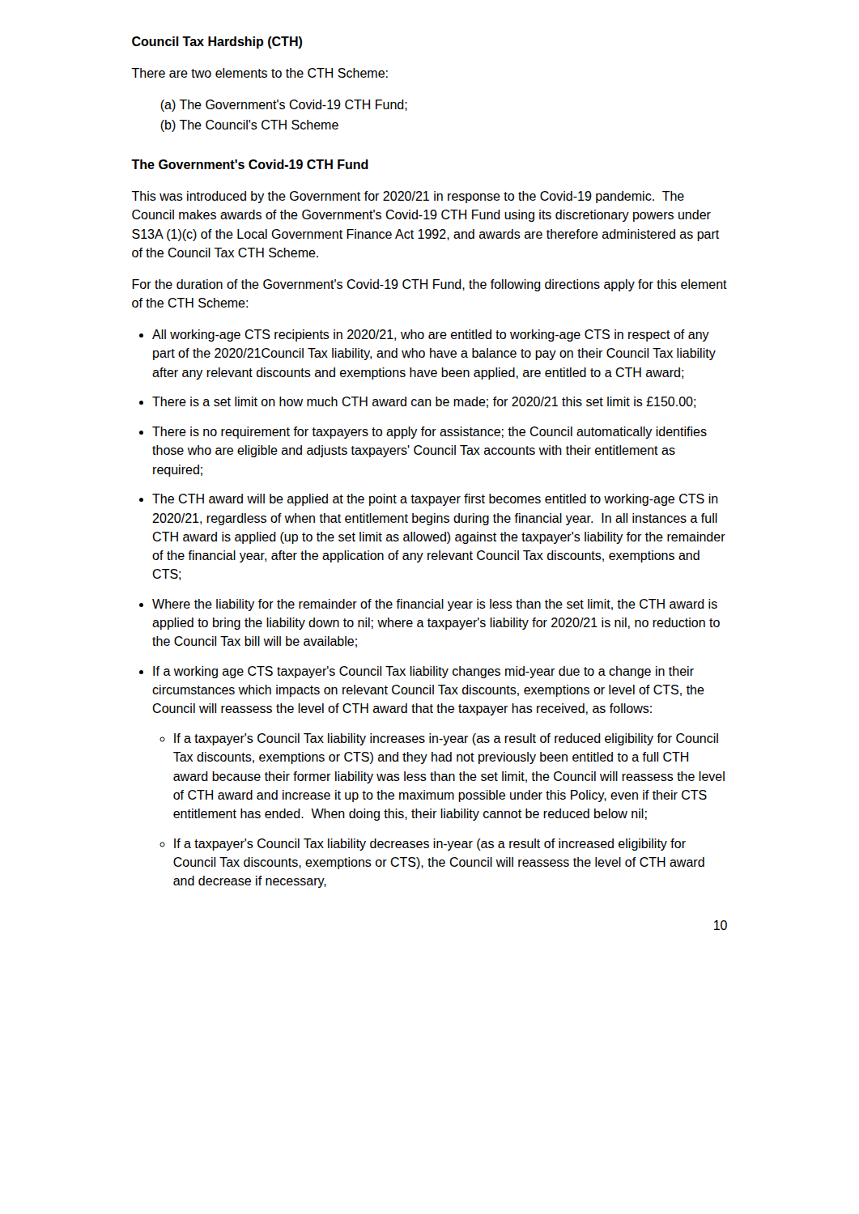Council Tax Hardship (CTH)
There are two elements to the CTH Scheme:
(a) The Government's Covid-19 CTH Fund;
(b) The Council's CTH Scheme
The Government's Covid-19 CTH Fund
This was introduced by the Government for 2020/21 in response to the Covid-19 pandemic. The Council makes awards of the Government's Covid-19 CTH Fund using its discretionary powers under S13A (1)(c) of the Local Government Finance Act 1992, and awards are therefore administered as part of the Council Tax CTH Scheme.
For the duration of the Government's Covid-19 CTH Fund, the following directions apply for this element of the CTH Scheme:
All working-age CTS recipients in 2020/21, who are entitled to working-age CTS in respect of any part of the 2020/21Council Tax liability, and who have a balance to pay on their Council Tax liability after any relevant discounts and exemptions have been applied, are entitled to a CTH award;
There is a set limit on how much CTH award can be made; for 2020/21 this set limit is £150.00;
There is no requirement for taxpayers to apply for assistance; the Council automatically identifies those who are eligible and adjusts taxpayers' Council Tax accounts with their entitlement as required;
The CTH award will be applied at the point a taxpayer first becomes entitled to working-age CTS in 2020/21, regardless of when that entitlement begins during the financial year. In all instances a full CTH award is applied (up to the set limit as allowed) against the taxpayer's liability for the remainder of the financial year, after the application of any relevant Council Tax discounts, exemptions and CTS;
Where the liability for the remainder of the financial year is less than the set limit, the CTH award is applied to bring the liability down to nil; where a taxpayer's liability for 2020/21 is nil, no reduction to the Council Tax bill will be available;
If a working age CTS taxpayer's Council Tax liability changes mid-year due to a change in their circumstances which impacts on relevant Council Tax discounts, exemptions or level of CTS, the Council will reassess the level of CTH award that the taxpayer has received, as follows:
If a taxpayer's Council Tax liability increases in-year (as a result of reduced eligibility for Council Tax discounts, exemptions or CTS) and they had not previously been entitled to a full CTH award because their former liability was less than the set limit, the Council will reassess the level of CTH award and increase it up to the maximum possible under this Policy, even if their CTS entitlement has ended. When doing this, their liability cannot be reduced below nil;
If a taxpayer's Council Tax liability decreases in-year (as a result of increased eligibility for Council Tax discounts, exemptions or CTS), the Council will reassess the level of CTH award and decrease if necessary,
10